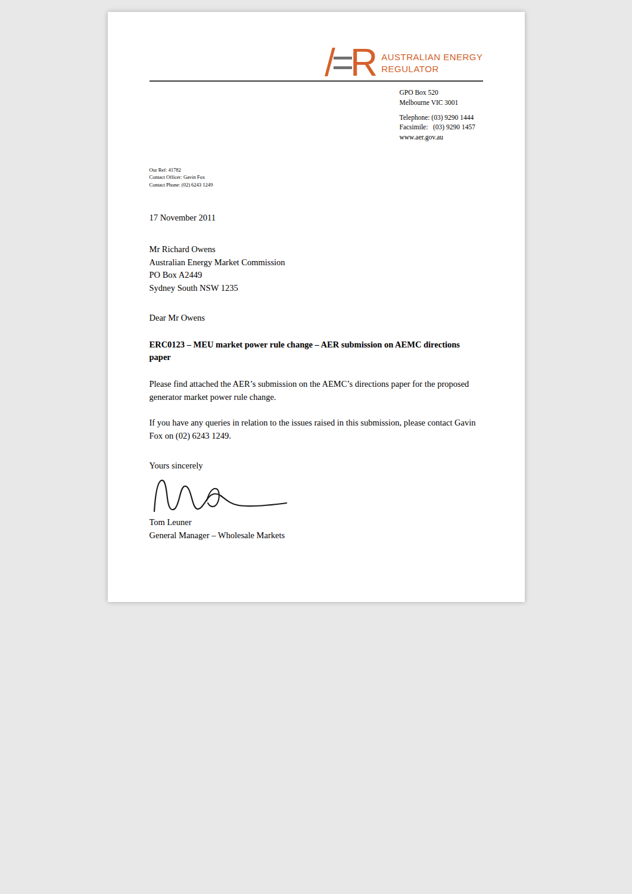/=R
AUSTRALIAN ENERGY
REGULATOR
GPO Box 520
Melbourne VIC 3001
Telephone: (03) 9290 1444
Facsimile: (03) 9290 1457
www.aer.gov.au
Our Ref: 41782
Contact Officer: Gavin Fox
Contact Phone: (02) 6243 1249
17 November 2011
Mr Richard Owens
Australian Energy Market Commission
PO Box A2449
Sydney South NSW 1235
Dear Mr Owens
ERC0123 – MEU market power rule change – AER submission on AEMC directions paper
Please find attached the AER’s submission on the AEMC’s directions paper for the proposed generator market power rule change.
If you have any queries in relation to the issues raised in this submission, please contact Gavin Fox on (02) 6243 1249.
Yours sincerely
Tom Leuner
General Manager – Wholesale Markets